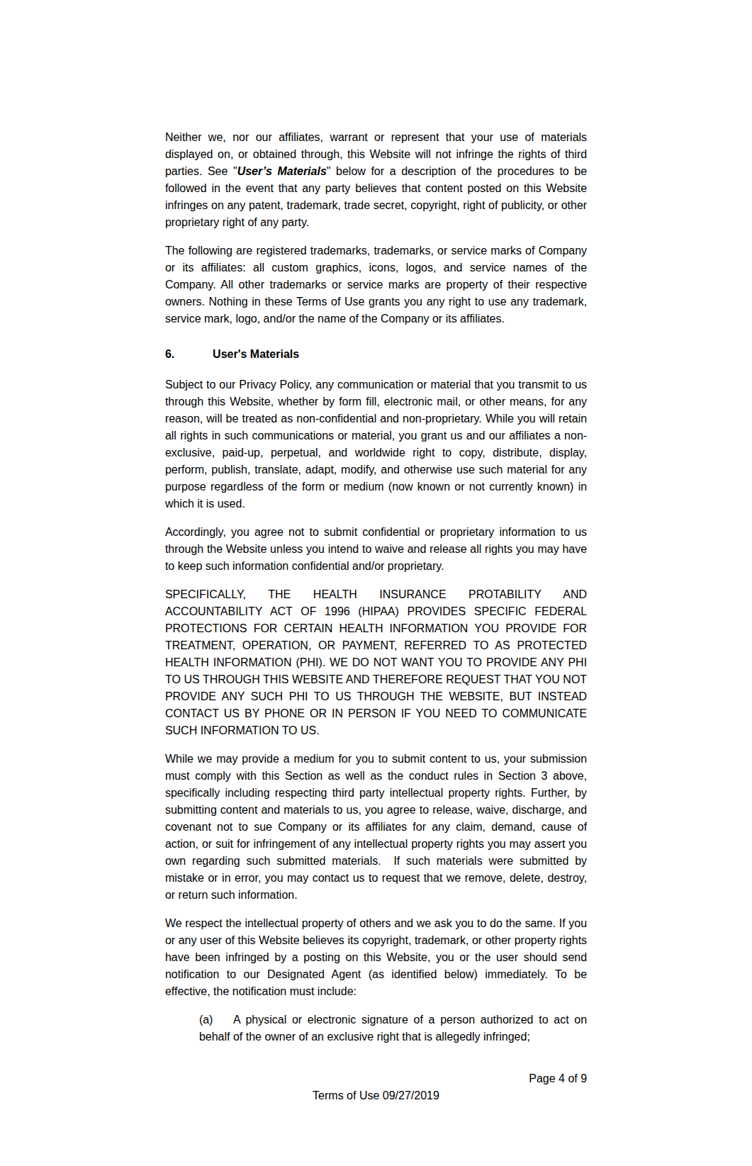Neither we, nor our affiliates, warrant or represent that your use of materials displayed on, or obtained through, this Website will not infringe the rights of third parties. See "User’s Materials" below for a description of the procedures to be followed in the event that any party believes that content posted on this Website infringes on any patent, trademark, trade secret, copyright, right of publicity, or other proprietary right of any party.
The following are registered trademarks, trademarks, or service marks of Company or its affiliates: all custom graphics, icons, logos, and service names of the Company. All other trademarks or service marks are property of their respective owners. Nothing in these Terms of Use grants you any right to use any trademark, service mark, logo, and/or the name of the Company or its affiliates.
6. User's Materials
Subject to our Privacy Policy, any communication or material that you transmit to us through this Website, whether by form fill, electronic mail, or other means, for any reason, will be treated as non-confidential and non-proprietary. While you will retain all rights in such communications or material, you grant us and our affiliates a non-exclusive, paid-up, perpetual, and worldwide right to copy, distribute, display, perform, publish, translate, adapt, modify, and otherwise use such material for any purpose regardless of the form or medium (now known or not currently known) in which it is used.
Accordingly, you agree not to submit confidential or proprietary information to us through the Website unless you intend to waive and release all rights you may have to keep such information confidential and/or proprietary.
Specifically, the Health Insurance Protability and Accountability Act of 1996 (HIPAA) provides specific federal protections for certain health information you provide for treatment, operation, or payment, referred to as Protected Health Information (PHI). We do not want you to provide any PHI to us through this Website and therefore request that you not provide any such PHI to us through the Website, but instead contact us by phone or in person if you need to communicate such information to us.
While we may provide a medium for you to submit content to us, your submission must comply with this Section as well as the conduct rules in Section 3 above, specifically including respecting third party intellectual property rights. Further, by submitting content and materials to us, you agree to release, waive, discharge, and covenant not to sue Company or its affiliates for any claim, demand, cause of action, or suit for infringement of any intellectual property rights you may assert you own regarding such submitted materials. If such materials were submitted by mistake or in error, you may contact us to request that we remove, delete, destroy, or return such information.
We respect the intellectual property of others and we ask you to do the same. If you or any user of this Website believes its copyright, trademark, or other property rights have been infringed by a posting on this Website, you or the user should send notification to our Designated Agent (as identified below) immediately. To be effective, the notification must include:
(a) A physical or electronic signature of a person authorized to act on behalf of the owner of an exclusive right that is allegedly infringed;
Page 4 of 9
Terms of Use 09/27/2019